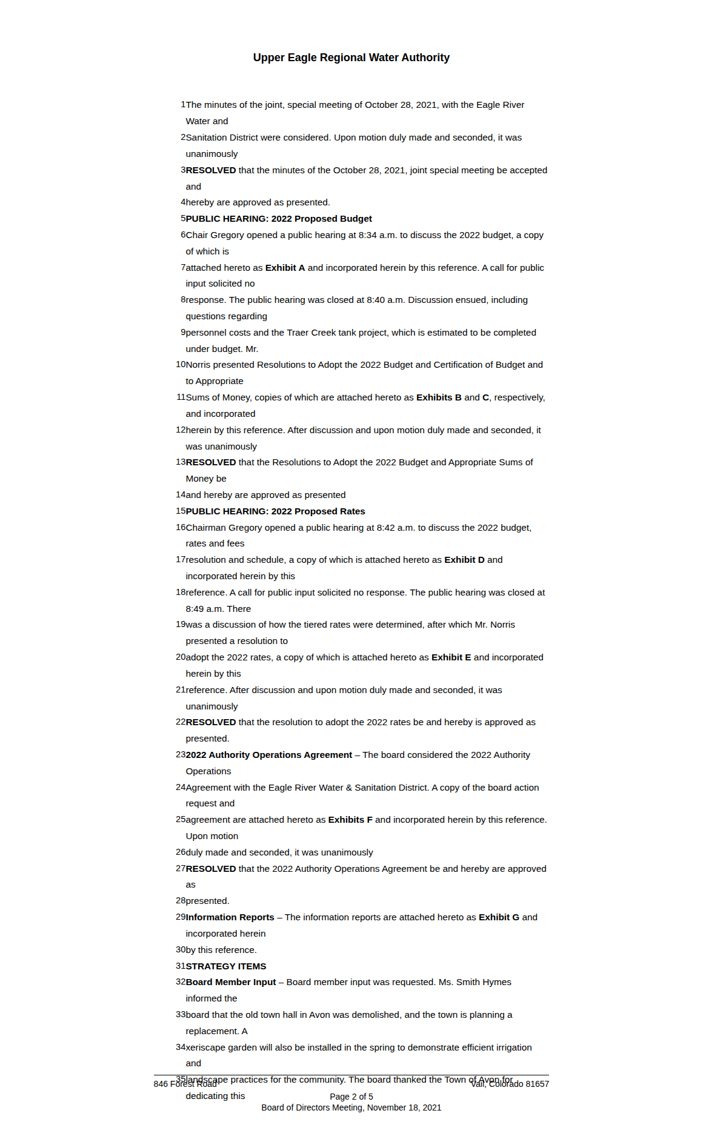Upper Eagle Regional Water Authority
| 1 | The minutes of the joint, special meeting of October 28, 2021, with the Eagle River Water and |
| 2 | Sanitation District were considered. Upon motion duly made and seconded, it was unanimously |
| 3 | RESOLVED that the minutes of the October 28, 2021, joint special meeting be accepted and |
| 4 | hereby are approved as presented. |
| 5 | PUBLIC HEARING: 2022 Proposed Budget |
| 6 | Chair Gregory opened a public hearing at 8:34 a.m. to discuss the 2022 budget, a copy of which is |
| 7 | attached hereto as Exhibit A and incorporated herein by this reference. A call for public input solicited no |
| 8 | response. The public hearing was closed at 8:40 a.m. Discussion ensued, including questions regarding |
| 9 | personnel costs and the Traer Creek tank project, which is estimated to be completed under budget. Mr. |
| 10 | Norris presented Resolutions to Adopt the 2022 Budget and Certification of Budget and to Appropriate |
| 11 | Sums of Money, copies of which are attached hereto as Exhibits B and C , respectively, and incorporated |
| 12 | herein by this reference. After discussion and upon motion duly made and seconded, it was unanimously |
| 13 | RESOLVED that the Resolutions to Adopt the 2022 Budget and Appropriate Sums of Money be |
| 14 | and hereby are approved as presented |
| 15 | PUBLIC HEARING: 2022 Proposed Rates |
| 16 | Chairman Gregory opened a public hearing at 8:42 a.m. to discuss the 2022 budget, rates and fees |
| 17 | resolution and schedule, a copy of which is attached hereto as Exhibit D and incorporated herein by this |
| 18 | reference. A call for public input solicited no response. The public hearing was closed at 8:49 a.m. There |
| 19 | was a discussion of how the tiered rates were determined, after which Mr. Norris presented a resolution to |
| 20 | adopt the 2022 rates, a copy of which is attached hereto as Exhibit E and incorporated herein by this |
| 21 | reference. After discussion and upon motion duly made and seconded, it was unanimously |
| 22 | RESOLVED that the resolution to adopt the 2022 rates be and hereby is approved as presented. |
| 23 | 2022 Authority Operations Agreement – The board considered the 2022 Authority Operations |
| 24 | Agreement with the Eagle River Water & Sanitation District. A copy of the board action request and |
| 25 | agreement are attached hereto as Exhibits F and incorporated herein by this reference. Upon motion |
| 26 | duly made and seconded, it was unanimously |
| 27 | RESOLVED that the 2022 Authority Operations Agreement be and hereby are approved as |
| 28 | presented. |
| 29 | Information Reports – The information reports are attached hereto as Exhibit G and incorporated herein |
| 30 | by this reference. |
| 31 | STRATEGY ITEMS |
| 32 | Board Member Input – Board member input was requested. Ms. Smith Hymes informed the |
| 33 | board that the old town hall in Avon was demolished, and the town is planning a replacement. A |
| 34 | xeriscape garden will also be installed in the spring to demonstrate efficient irrigation and |
| 35 | landscape practices for the community. The board thanked the Town of Avon for dedicating this |
846 Forest Road Vail, Colorado 81657
Page 2 of 5
Board of Directors Meeting, November 18, 2021